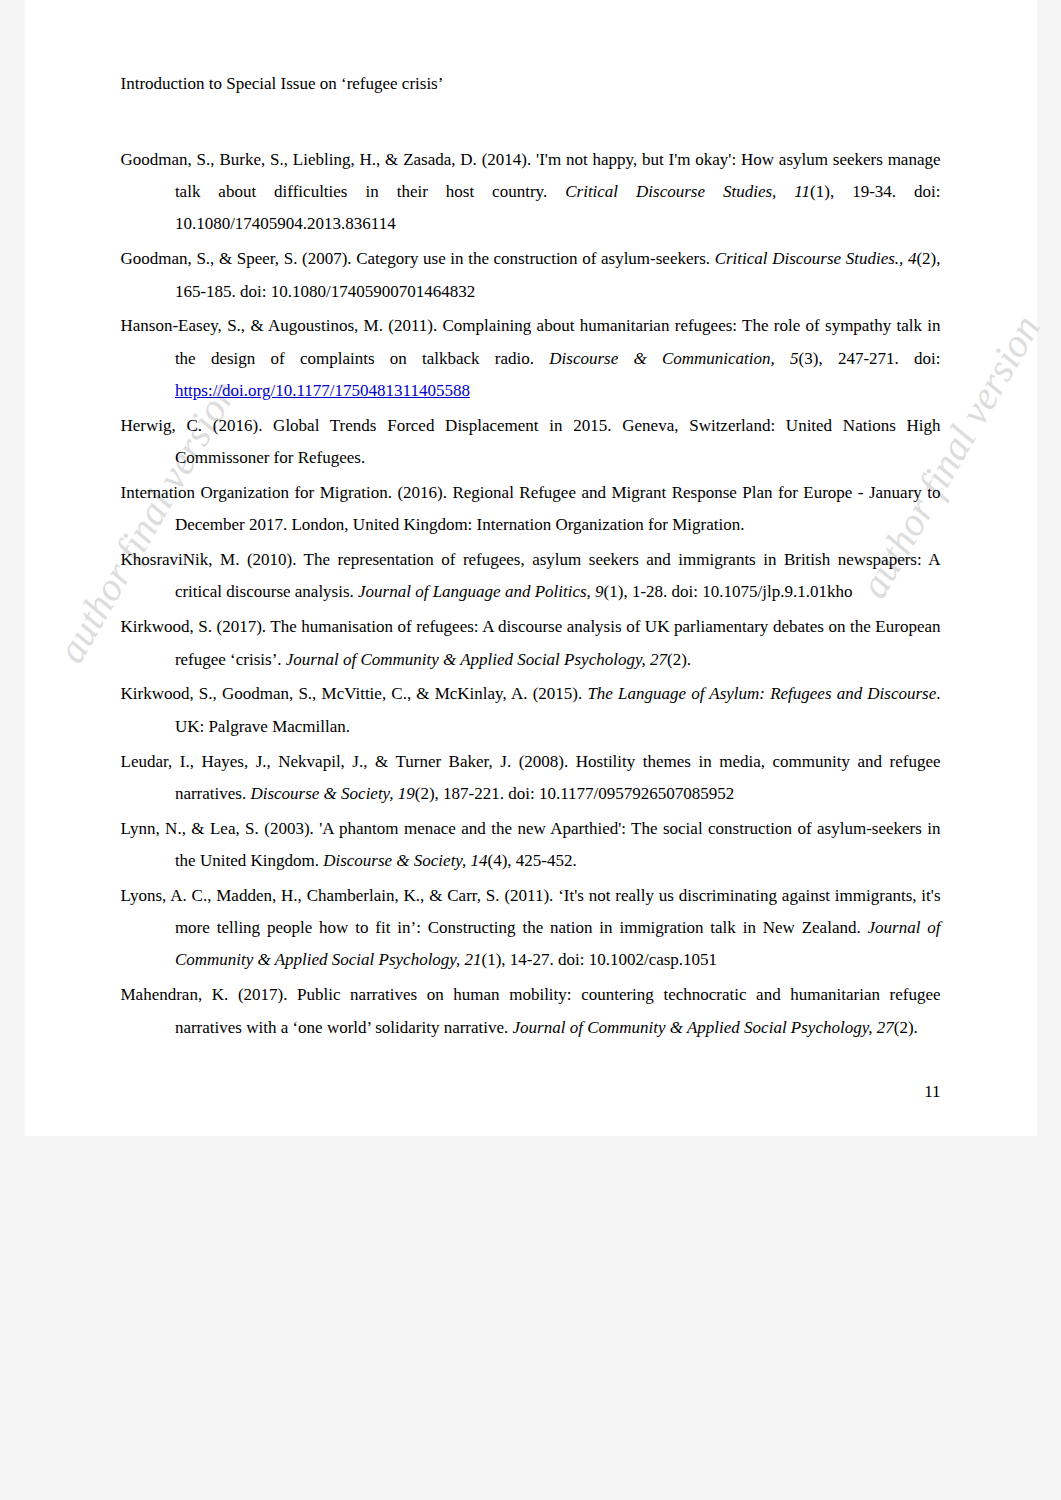Introduction to Special Issue on ‘refugee crisis’
author final version
author final version
Goodman, S., Burke, S., Liebling, H., & Zasada, D. (2014). 'I'm not happy, but I'm okay': How asylum seekers manage talk about difficulties in their host country. Critical Discourse Studies, 11(1), 19-34. doi: 10.1080/17405904.2013.836114
Goodman, S., & Speer, S. (2007). Category use in the construction of asylum-seekers. Critical Discourse Studies., 4(2), 165-185. doi: 10.1080/17405900701464832
Hanson-Easey, S., & Augoustinos, M. (2011). Complaining about humanitarian refugees: The role of sympathy talk in the design of complaints on talkback radio. Discourse & Communication, 5(3), 247-271. doi: https://doi.org/10.1177/1750481311405588
Herwig, C. (2016). Global Trends Forced Displacement in 2015. Geneva, Switzerland: United Nations High Commissoner for Refugees.
Internation Organization for Migration. (2016). Regional Refugee and Migrant Response Plan for Europe - January to December 2017. London, United Kingdom: Internation Organization for Migration.
KhosraviNik, M. (2010). The representation of refugees, asylum seekers and immigrants in British newspapers: A critical discourse analysis. Journal of Language and Politics, 9(1), 1-28. doi: 10.1075/jlp.9.1.01kho
Kirkwood, S. (2017). The humanisation of refugees: A discourse analysis of UK parliamentary debates on the European refugee ‘crisis’. Journal of Community & Applied Social Psychology, 27(2).
Kirkwood, S., Goodman, S., McVittie, C., & McKinlay, A. (2015). The Language of Asylum: Refugees and Discourse. UK: Palgrave Macmillan.
Leudar, I., Hayes, J., Nekvapil, J., & Turner Baker, J. (2008). Hostility themes in media, community and refugee narratives. Discourse & Society, 19(2), 187-221. doi: 10.1177/0957926507085952
Lynn, N., & Lea, S. (2003). 'A phantom menace and the new Aparthied': The social construction of asylum-seekers in the United Kingdom. Discourse & Society, 14(4), 425-452.
Lyons, A. C., Madden, H., Chamberlain, K., & Carr, S. (2011). ‘It's not really us discriminating against immigrants, it's more telling people how to fit in’: Constructing the nation in immigration talk in New Zealand. Journal of Community & Applied Social Psychology, 21(1), 14-27. doi: 10.1002/casp.1051
Mahendran, K. (2017). Public narratives on human mobility: countering technocratic and humanitarian refugee narratives with a ‘one world’ solidarity narrative. Journal of Community & Applied Social Psychology, 27(2).
11